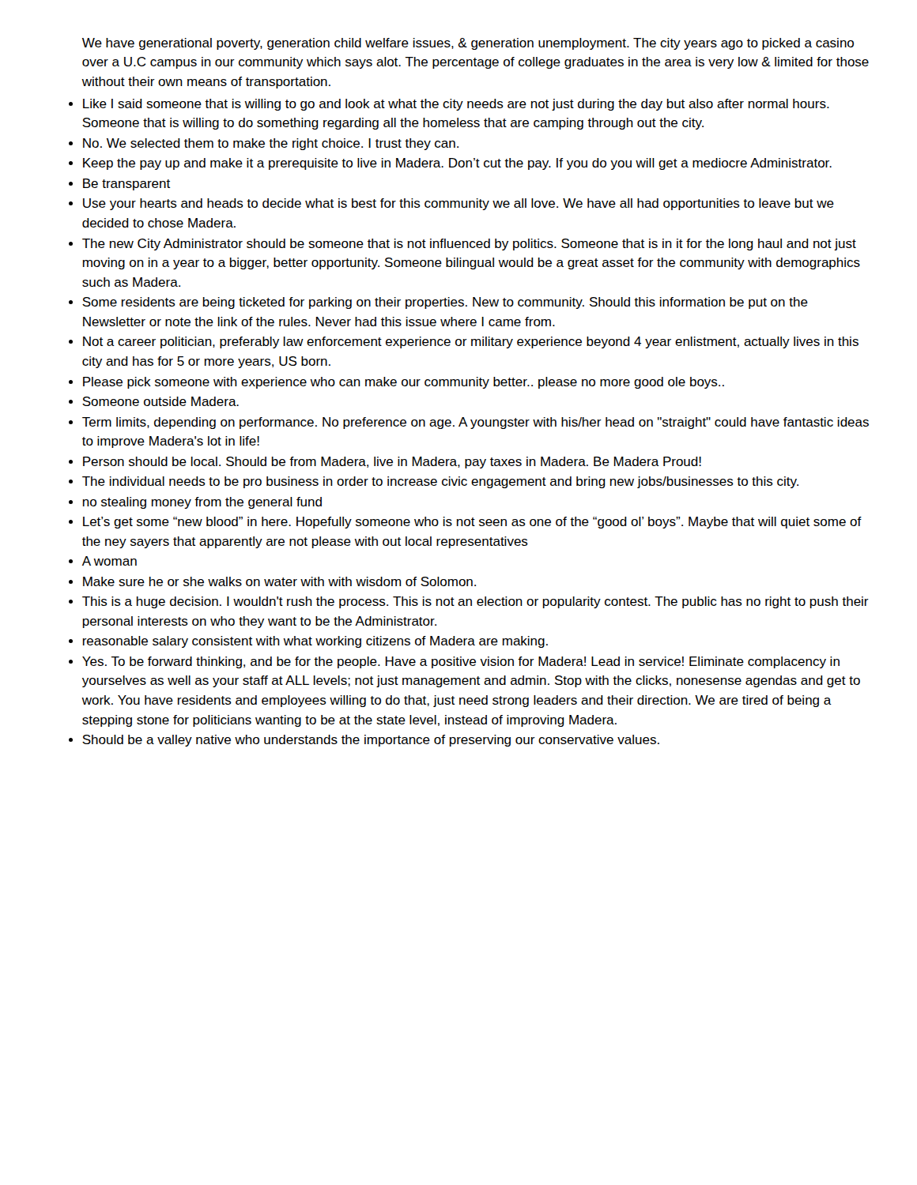We have generational poverty, generation child welfare issues, & generation unemployment. The city years ago to picked a casino over a U.C campus in our community which says alot. The percentage of college graduates in the area is very low & limited for those without their own means of transportation.
Like I said someone that is willing to go and look at what the city needs are not just during the day but also after normal hours. Someone that is willing to do something regarding all the homeless that are camping through out the city.
No. We selected them to make the right choice. I trust they can.
Keep the pay up and make it a prerequisite to live in Madera. Don’t cut the pay. If you do you will get a mediocre Administrator.
Be transparent
Use your hearts and heads to decide what is best for this community we all love. We have all had opportunities to leave but we decided to chose Madera.
The new City Administrator should be someone that is not influenced by politics. Someone that is in it for the long haul and not just moving on in a year to a bigger, better opportunity. Someone bilingual would be a great asset for the community with demographics such as Madera.
Some residents are being ticketed for parking on their properties. New to community. Should this information be put on the Newsletter or note the link of the rules. Never had this issue where I came from.
Not a career politician, preferably law enforcement experience or military experience beyond 4 year enlistment, actually lives in this city and has for 5 or more years, US born.
Please pick someone with experience who can make our community better.. please no more good ole boys..
Someone outside Madera.
Term limits, depending on performance. No preference on age. A youngster with his/her head on "straight" could have fantastic ideas to improve Madera's lot in life!
Person should be local. Should be from Madera, live in Madera, pay taxes in Madera. Be Madera Proud!
The individual needs to be pro business in order to increase civic engagement and bring new jobs/businesses to this city.
no stealing money from the general fund
Let’s get some “new blood” in here. Hopefully someone who is not seen as one of the “good ol’ boys”. Maybe that will quiet some of the ney sayers that apparently are not please with out local representatives
A woman
Make sure he or she walks on water with with wisdom of Solomon.
This is a huge decision. I wouldn't rush the process. This is not an election or popularity contest. The public has no right to push their personal interests on who they want to be the Administrator.
reasonable salary consistent with what working citizens of Madera are making.
Yes. To be forward thinking, and be for the people. Have a positive vision for Madera! Lead in service! Eliminate complacency in yourselves as well as your staff at ALL levels; not just management and admin. Stop with the clicks, nonesense agendas and get to work. You have residents and employees willing to do that, just need strong leaders and their direction. We are tired of being a stepping stone for politicians wanting to be at the state level, instead of improving Madera.
Should be a valley native who understands the importance of preserving our conservative values.